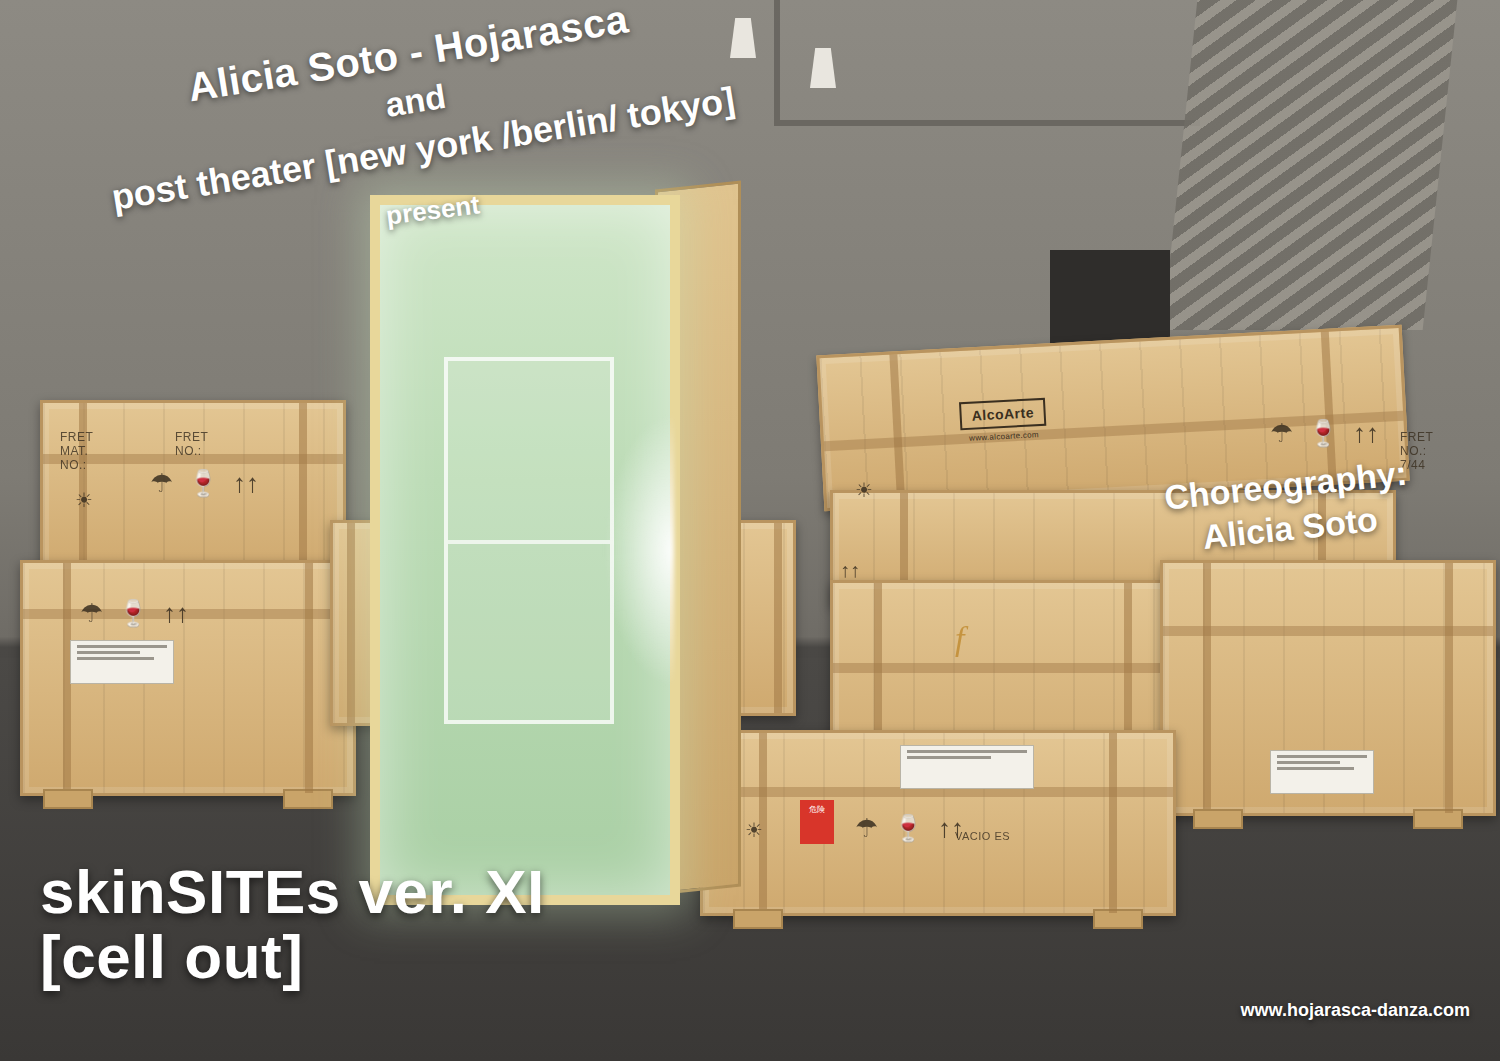FRET
MAT.
NO.:
FRET
NO.:
FRET
NO.:
7/44
VACIO ES
危険
AlcoArte
www.alcoarte.com
f
Alicia Soto - Hojarasca
and
post theater [new york /berlin/ tokyo]
present
Choreography:
Alicia Soto
skinSITEs ver. XI
[cell out]
www.hojarasca-danza.com